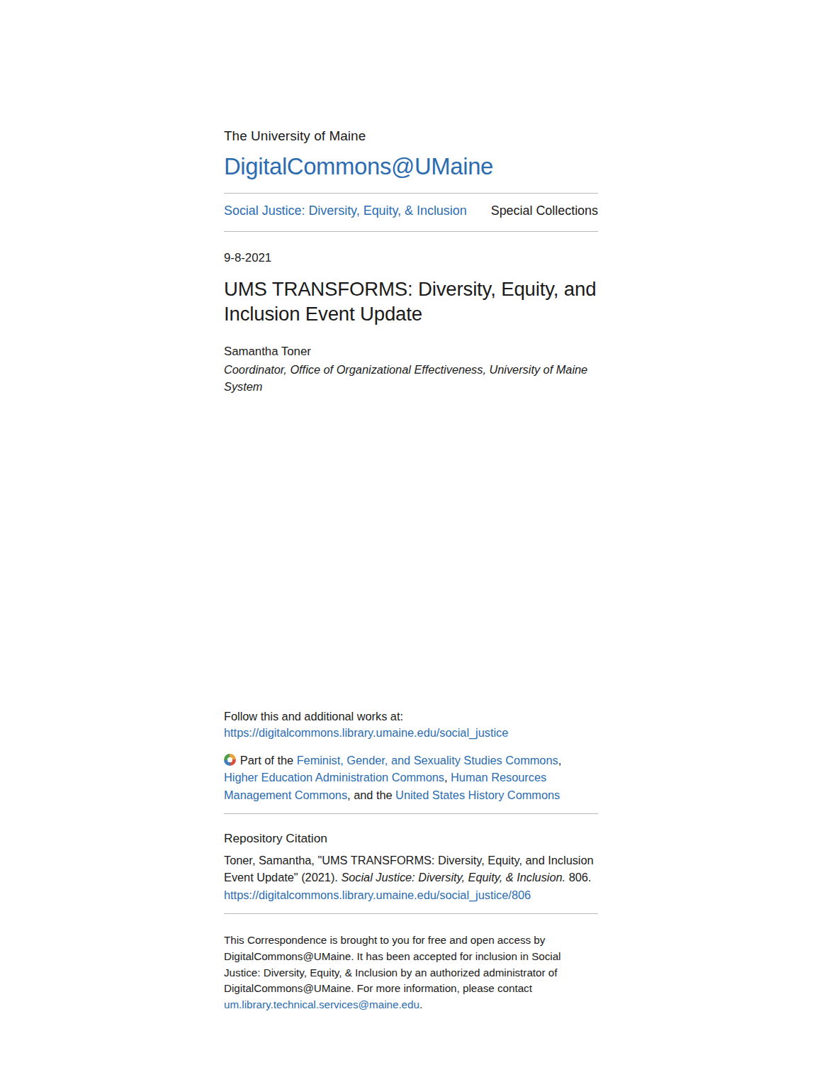The University of Maine
DigitalCommons@UMaine
Social Justice: Diversity, Equity, & Inclusion
Special Collections
9-8-2021
UMS TRANSFORMS: Diversity, Equity, and Inclusion Event Update
Samantha Toner
Coordinator, Office of Organizational Effectiveness, University of Maine System
Follow this and additional works at: https://digitalcommons.library.umaine.edu/social_justice
Part of the Feminist, Gender, and Sexuality Studies Commons, Higher Education Administration Commons, Human Resources Management Commons, and the United States History Commons
Repository Citation
Toner, Samantha, "UMS TRANSFORMS: Diversity, Equity, and Inclusion Event Update" (2021). Social Justice: Diversity, Equity, & Inclusion. 806.
https://digitalcommons.library.umaine.edu/social_justice/806
This Correspondence is brought to you for free and open access by DigitalCommons@UMaine. It has been accepted for inclusion in Social Justice: Diversity, Equity, & Inclusion by an authorized administrator of DigitalCommons@UMaine. For more information, please contact um.library.technical.services@maine.edu.